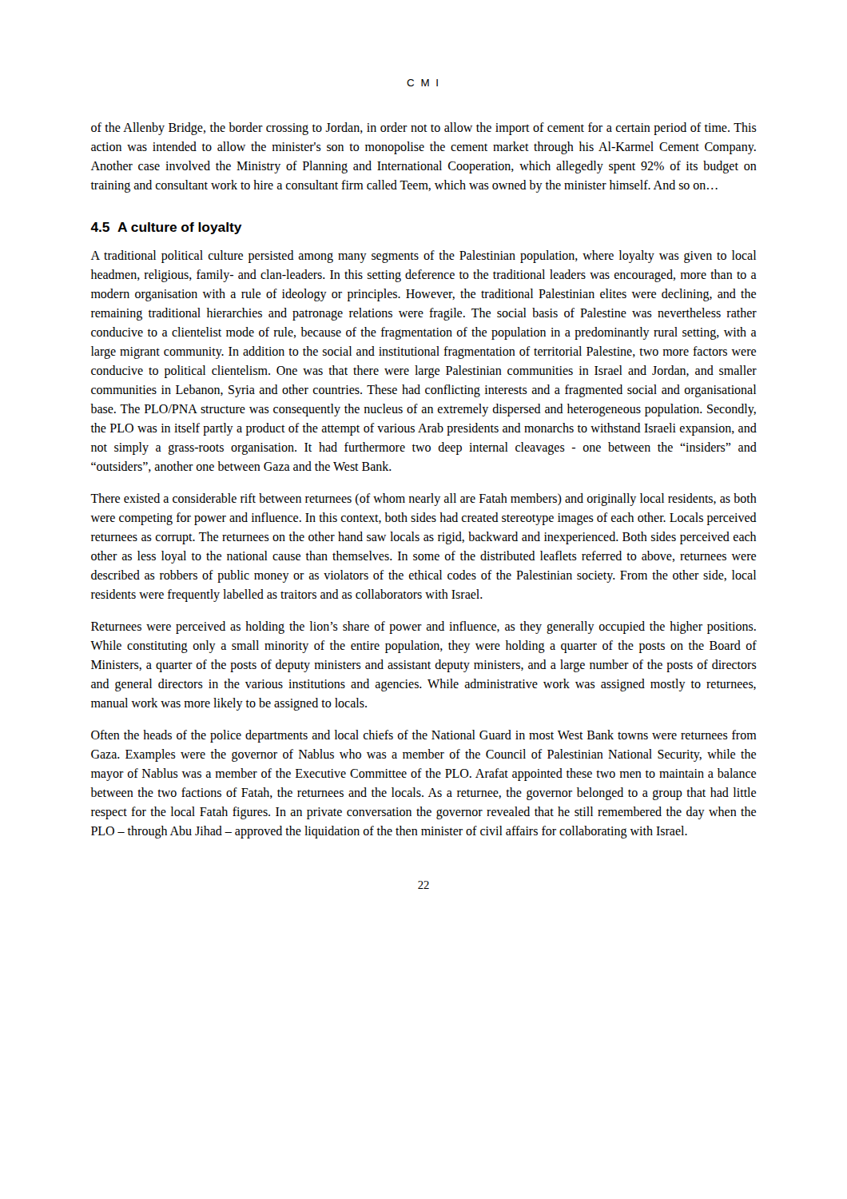C M I
of the Allenby Bridge, the border crossing to Jordan, in order not to allow the import of cement for a certain period of time. This action was intended to allow the minister's son to monopolise the cement market through his Al-Karmel Cement Company. Another case involved the Ministry of Planning and International Cooperation, which allegedly spent 92% of its budget on training and consultant work to hire a consultant firm called Teem, which was owned by the minister himself. And so on…
4.5 A culture of loyalty
A traditional political culture persisted among many segments of the Palestinian population, where loyalty was given to local headmen, religious, family- and clan-leaders. In this setting deference to the traditional leaders was encouraged, more than to a modern organisation with a rule of ideology or principles. However, the traditional Palestinian elites were declining, and the remaining traditional hierarchies and patronage relations were fragile. The social basis of Palestine was nevertheless rather conducive to a clientelist mode of rule, because of the fragmentation of the population in a predominantly rural setting, with a large migrant community. In addition to the social and institutional fragmentation of territorial Palestine, two more factors were conducive to political clientelism. One was that there were large Palestinian communities in Israel and Jordan, and smaller communities in Lebanon, Syria and other countries. These had conflicting interests and a fragmented social and organisational base. The PLO/PNA structure was consequently the nucleus of an extremely dispersed and heterogeneous population. Secondly, the PLO was in itself partly a product of the attempt of various Arab presidents and monarchs to withstand Israeli expansion, and not simply a grass-roots organisation. It had furthermore two deep internal cleavages - one between the “insiders” and “outsiders”, another one between Gaza and the West Bank.
There existed a considerable rift between returnees (of whom nearly all are Fatah members) and originally local residents, as both were competing for power and influence. In this context, both sides had created stereotype images of each other. Locals perceived returnees as corrupt. The returnees on the other hand saw locals as rigid, backward and inexperienced. Both sides perceived each other as less loyal to the national cause than themselves. In some of the distributed leaflets referred to above, returnees were described as robbers of public money or as violators of the ethical codes of the Palestinian society. From the other side, local residents were frequently labelled as traitors and as collaborators with Israel.
Returnees were perceived as holding the lion’s share of power and influence, as they generally occupied the higher positions. While constituting only a small minority of the entire population, they were holding a quarter of the posts on the Board of Ministers, a quarter of the posts of deputy ministers and assistant deputy ministers, and a large number of the posts of directors and general directors in the various institutions and agencies. While administrative work was assigned mostly to returnees, manual work was more likely to be assigned to locals.
Often the heads of the police departments and local chiefs of the National Guard in most West Bank towns were returnees from Gaza. Examples were the governor of Nablus who was a member of the Council of Palestinian National Security, while the mayor of Nablus was a member of the Executive Committee of the PLO. Arafat appointed these two men to maintain a balance between the two factions of Fatah, the returnees and the locals. As a returnee, the governor belonged to a group that had little respect for the local Fatah figures. In an private conversation the governor revealed that he still remembered the day when the PLO – through Abu Jihad – approved the liquidation of the then minister of civil affairs for collaborating with Israel.
22